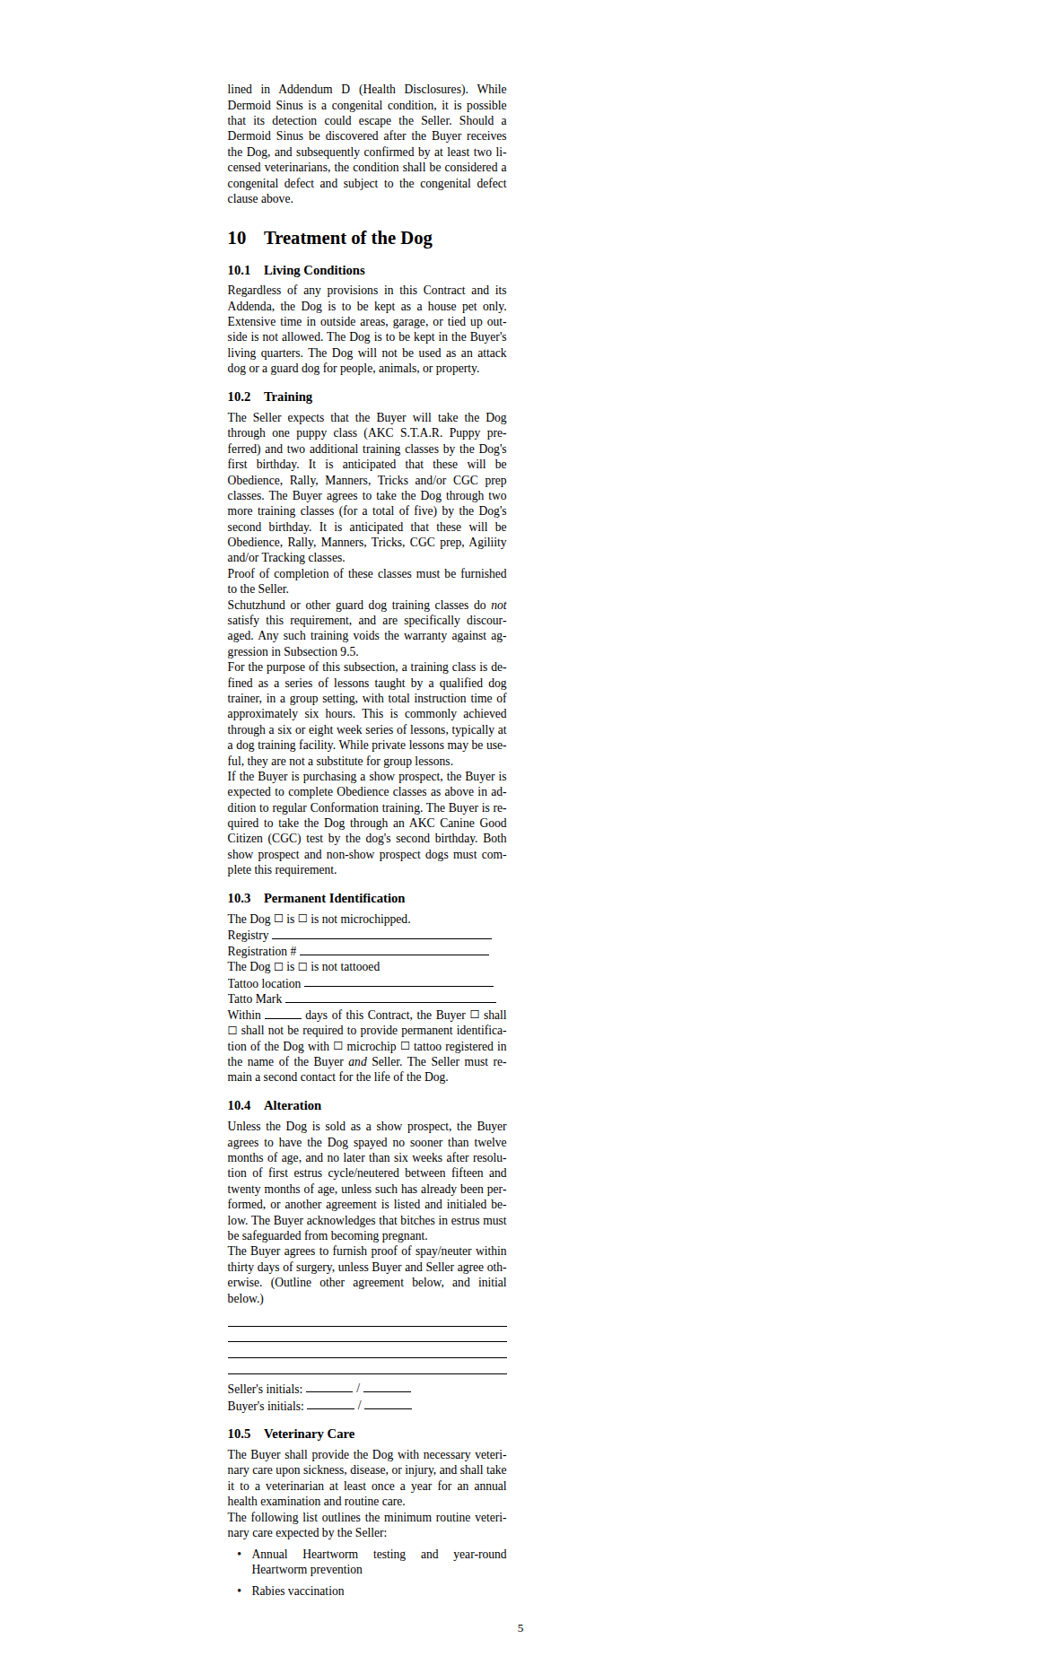lined in Addendum D (Health Disclosures). While Dermoid Sinus is a congenital condition, it is possible that its detection could escape the Seller. Should a Dermoid Sinus be discovered after the Buyer receives the Dog, and subsequently confirmed by at least two licensed veterinarians, the condition shall be considered a congenital defect and subject to the congenital defect clause above.
10 Treatment of the Dog
10.1 Living Conditions
Regardless of any provisions in this Contract and its Addenda, the Dog is to be kept as a house pet only. Extensive time in outside areas, garage, or tied up outside is not allowed. The Dog is to be kept in the Buyer's living quarters. The Dog will not be used as an attack dog or a guard dog for people, animals, or property.
10.2 Training
The Seller expects that the Buyer will take the Dog through one puppy class (AKC S.T.A.R. Puppy preferred) and two additional training classes by the Dog's first birthday. It is anticipated that these will be Obedience, Rally, Manners, Tricks and/or CGC prep classes. The Buyer agrees to take the Dog through two more training classes (for a total of five) by the Dog's second birthday. It is anticipated that these will be Obedience, Rally, Manners, Tricks, CGC prep, Agiliity and/or Tracking classes.
Proof of completion of these classes must be furnished to the Seller.
Schutzhund or other guard dog training classes do not satisfy this requirement, and are specifically discouraged. Any such training voids the warranty against aggression in Subsection 9.5.
For the purpose of this subsection, a training class is defined as a series of lessons taught by a qualified dog trainer, in a group setting, with total instruction time of approximately six hours. This is commonly achieved through a six or eight week series of lessons, typically at a dog training facility. While private lessons may be useful, they are not a substitute for group lessons.
If the Buyer is purchasing a show prospect, the Buyer is expected to complete Obedience classes as above in addition to regular Conformation training. The Buyer is required to take the Dog through an AKC Canine Good Citizen (CGC) test by the dog's second birthday. Both show prospect and non-show prospect dogs must complete this requirement.
10.3 Permanent Identification
The Dog ☐ is ☐ is not microchipped.
Registry
Registration #
The Dog ☐ is ☐ is not tattooed
Tattoo location
Tatto Mark
Within days of this Contract, the Buyer ☐ shall ☐ shall not be required to provide permanent identification of the Dog with ☐ microchip ☐ tattoo registered in the name of the Buyer and Seller. The Seller must remain a second contact for the life of the Dog.
10.4 Alteration
Unless the Dog is sold as a show prospect, the Buyer agrees to have the Dog spayed no sooner than twelve months of age, and no later than six weeks after resolution of first estrus cycle/neutered between fifteen and twenty months of age, unless such has already been performed, or another agreement is listed and initialed below. The Buyer acknowledges that bitches in estrus must be safeguarded from becoming pregnant.
The Buyer agrees to furnish proof of spay/neuter within thirty days of surgery, unless Buyer and Seller agree otherwise. (Outline other agreement below, and initial below.)
Seller's initials: /
Buyer's initials: /
10.5 Veterinary Care
The Buyer shall provide the Dog with necessary veterinary care upon sickness, disease, or injury, and shall take it to a veterinarian at least once a year for an annual health examination and routine care.
The following list outlines the minimum routine veterinary care expected by the Seller:
Annual Heartworm testing and year-round Heartworm prevention
Rabies vaccination
5